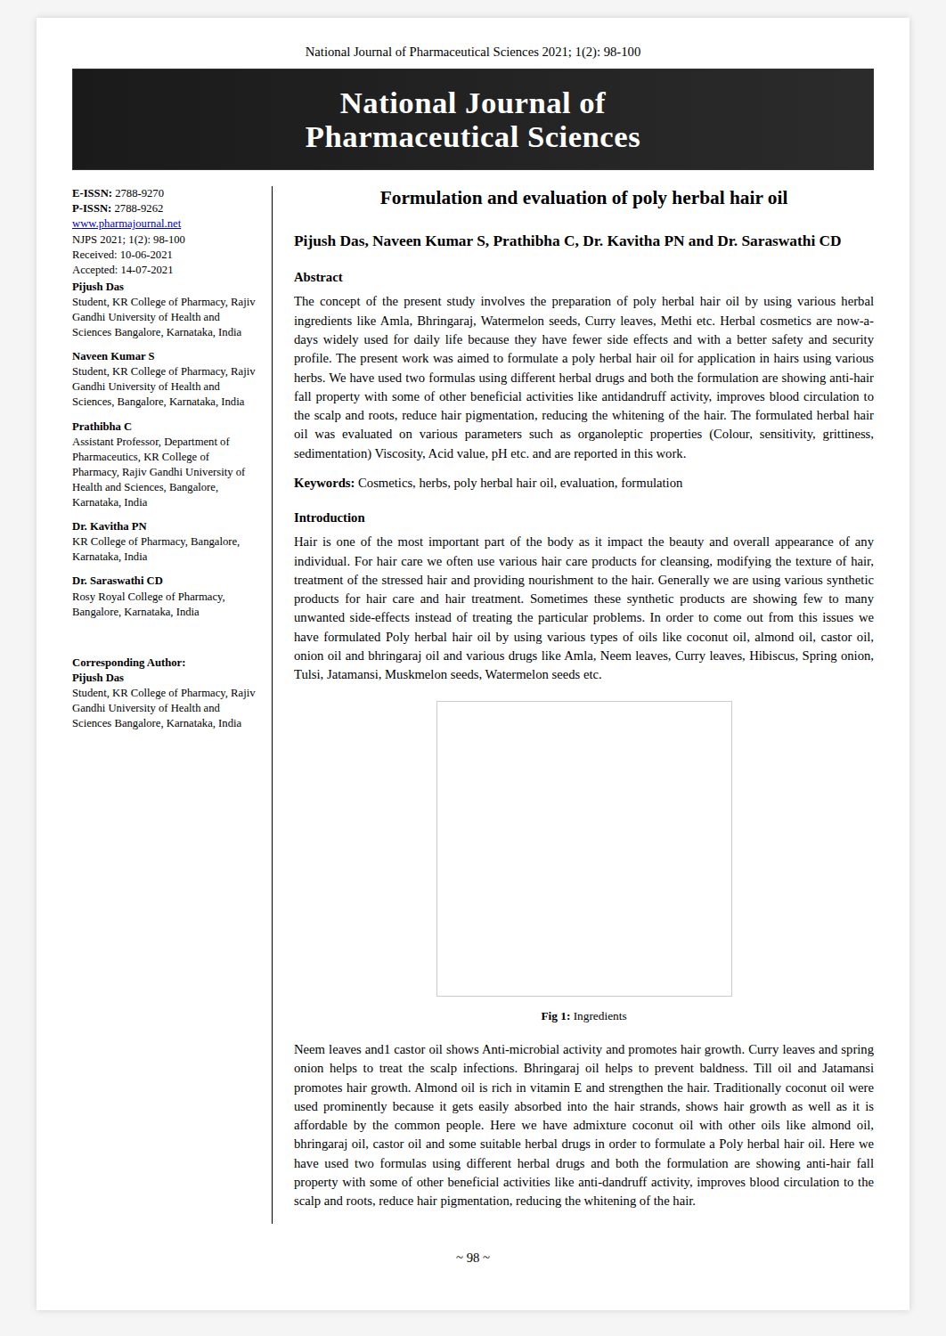National Journal of Pharmaceutical Sciences 2021; 1(2): 98-100
National Journal of
Pharmaceutical Sciences
E-ISSN: 2788-9270
P-ISSN: 2788-9262
www.pharmajournal.net
NJPS 2021; 1(2): 98-100
Received: 10-06-2021
Accepted: 14-07-2021
Pijush Das
Student, KR College of Pharmacy, Rajiv Gandhi University of Health and Sciences Bangalore, Karnataka, India
Naveen Kumar S
Student, KR College of Pharmacy, Rajiv Gandhi University of Health and Sciences, Bangalore, Karnataka, India
Prathibha C
Assistant Professor, Department of Pharmaceutics, KR College of Pharmacy, Rajiv Gandhi University of Health and Sciences, Bangalore, Karnataka, India
Dr. Kavitha PN
KR College of Pharmacy, Bangalore, Karnataka, India
Dr. Saraswathi CD
Rosy Royal College of Pharmacy, Bangalore, Karnataka, India
Corresponding Author:
Pijush Das
Student, KR College of Pharmacy, Rajiv Gandhi University of Health and Sciences Bangalore, Karnataka, India
Formulation and evaluation of poly herbal hair oil
Pijush Das, Naveen Kumar S, Prathibha C, Dr. Kavitha PN and Dr. Saraswathi CD
Abstract
The concept of the present study involves the preparation of poly herbal hair oil by using various herbal ingredients like Amla, Bhringaraj, Watermelon seeds, Curry leaves, Methi etc. Herbal cosmetics are now-a-days widely used for daily life because they have fewer side effects and with a better safety and security profile. The present work was aimed to formulate a poly herbal hair oil for application in hairs using various herbs. We have used two formulas using different herbal drugs and both the formulation are showing anti-hair fall property with some of other beneficial activities like antidandruff activity, improves blood circulation to the scalp and roots, reduce hair pigmentation, reducing the whitening of the hair. The formulated herbal hair oil was evaluated on various parameters such as organoleptic properties (Colour, sensitivity, grittiness, sedimentation) Viscosity, Acid value, pH etc. and are reported in this work.
Keywords: Cosmetics, herbs, poly herbal hair oil, evaluation, formulation
Introduction
Hair is one of the most important part of the body as it impact the beauty and overall appearance of any individual. For hair care we often use various hair care products for cleansing, modifying the texture of hair, treatment of the stressed hair and providing nourishment to the hair. Generally we are using various synthetic products for hair care and hair treatment. Sometimes these synthetic products are showing few to many unwanted side-effects instead of treating the particular problems. In order to come out from this issues we have formulated Poly herbal hair oil by using various types of oils like coconut oil, almond oil, castor oil, onion oil and bhringaraj oil and various drugs like Amla, Neem leaves, Curry leaves, Hibiscus, Spring onion, Tulsi, Jatamansi, Muskmelon seeds, Watermelon seeds etc.
Fig 1: Ingredients
Neem leaves and1 castor oil shows Anti-microbial activity and promotes hair growth. Curry leaves and spring onion helps to treat the scalp infections. Bhringaraj oil helps to prevent baldness. Till oil and Jatamansi promotes hair growth. Almond oil is rich in vitamin E and strengthen the hair. Traditionally coconut oil were used prominently because it gets easily absorbed into the hair strands, shows hair growth as well as it is affordable by the common people. Here we have admixture coconut oil with other oils like almond oil, bhringaraj oil, castor oil and some suitable herbal drugs in order to formulate a Poly herbal hair oil. Here we have used two formulas using different herbal drugs and both the formulation are showing anti-hair fall property with some of other beneficial activities like anti-dandruff activity, improves blood circulation to the scalp and roots, reduce hair pigmentation, reducing the whitening of the hair.
~ 98 ~